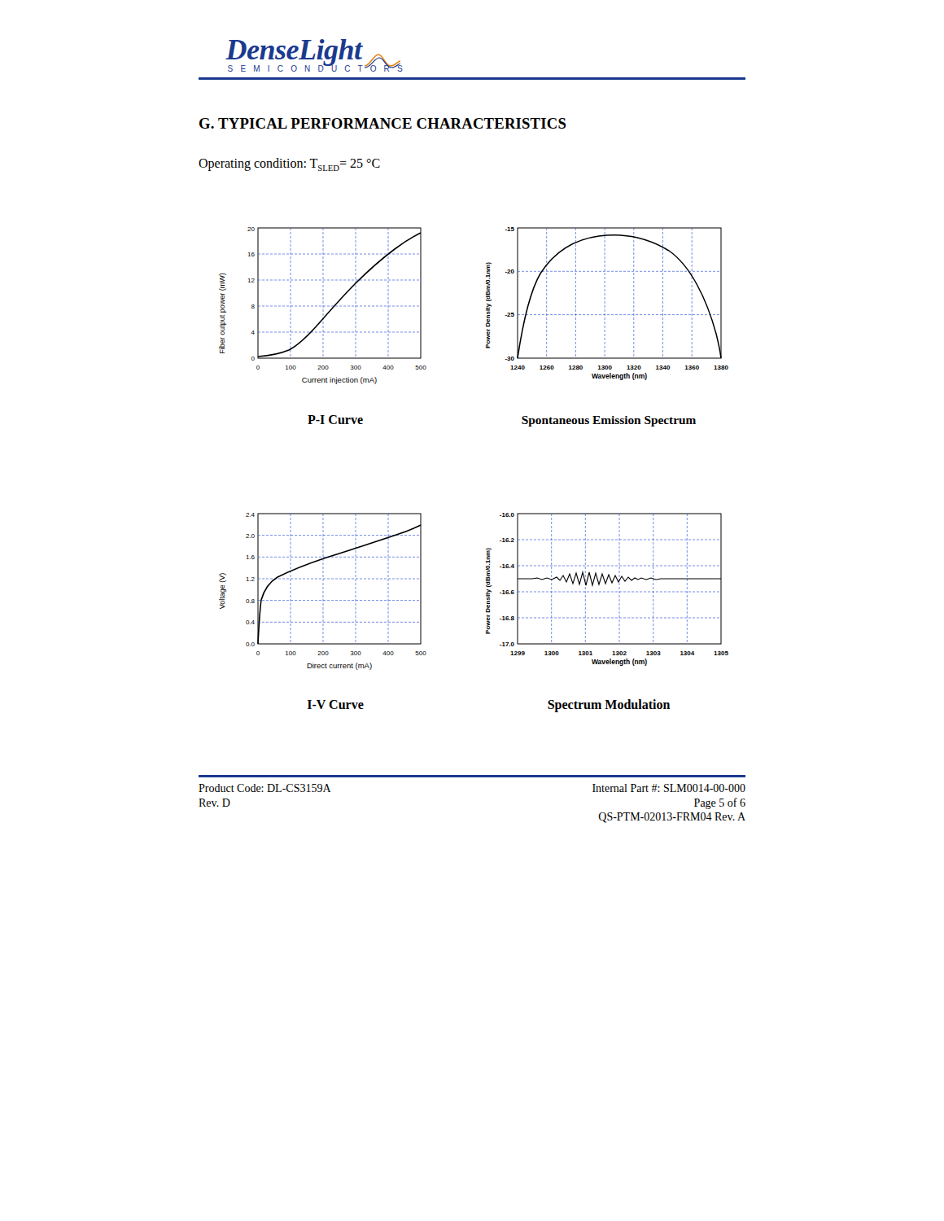DenseLight
S E M I C O N D U C T O R S
G. TYPICAL PERFORMANCE CHARACTERISTICS
Operating condition: TSLED= 25 °C
| Fiber output power (mW) 0 4 8 12 16 20 0 100 200 300 400 500 Current injection (mA) P-I Curve | Power Density (dBm/0.1nm) -15 -20 -25 -30 1240 1260 1280 1300 1320 1340 1360 1380 Wavelength (nm) Spontaneous Emission Spectrum |
| Voltage (V) 0.0 0.4 0.8 1.2 1.6 2.0 2.4 0 100 200 300 400 500 Direct current (mA) I-V Curve | Power Density (dBm/0.1nm) -16.0 -16.2 -16.4 -16.6 -16.8 -17.0 1299 1300 1301 1302 1303 1304 1305 Wavelength (nm) Spectrum Modulation |
| Product Code: DL-CS3159A Rev. D | Internal Part #: SLM0014-00-000 Page 5 of 6 QS-PTM-02013-FRM04 Rev. A |